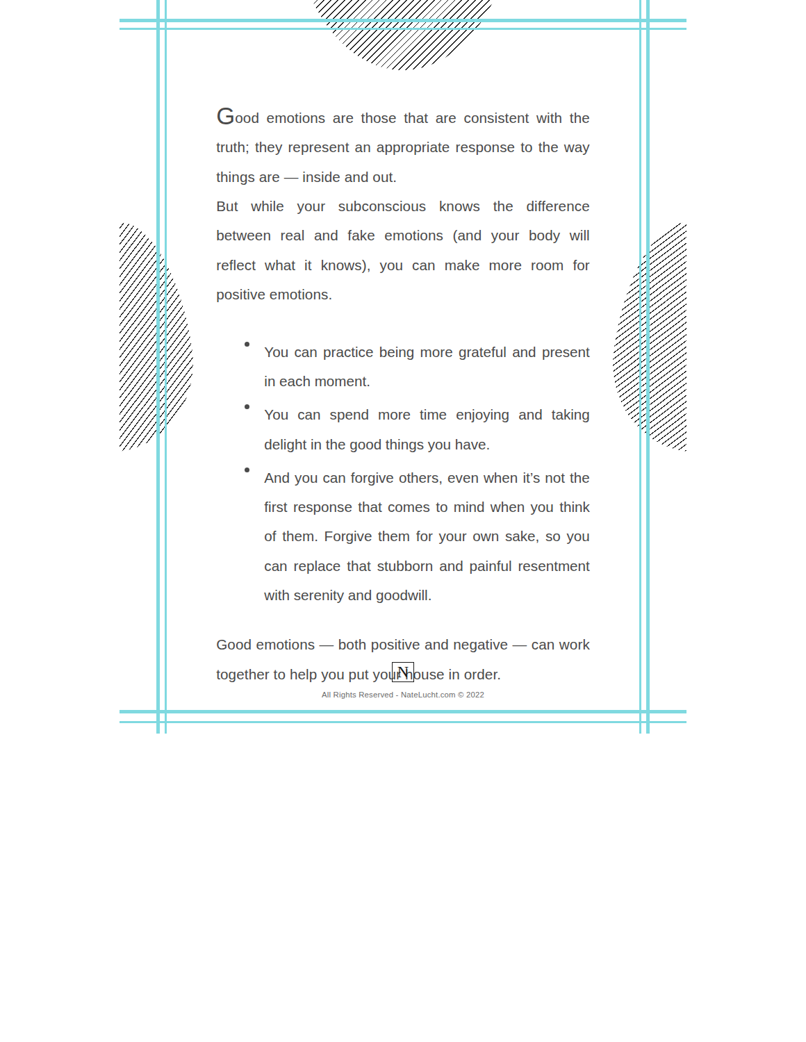Good emotions are those that are consistent with the truth; they represent an appropriate response to the way things are — inside and out.
But while your subconscious knows the difference between real and fake emotions (and your body will reflect what it knows), you can make more room for positive emotions.
You can practice being more grateful and present in each moment.
You can spend more time enjoying and taking delight in the good things you have.
And you can forgive others, even when it’s not the first response that comes to mind when you think of them. Forgive them for your own sake, so you can replace that stubborn and painful resentment with serenity and goodwill.
Good emotions — both positive and negative — can work together to help you put your house in order.
N
All Rights Reserved - NateLucht.com © 2022